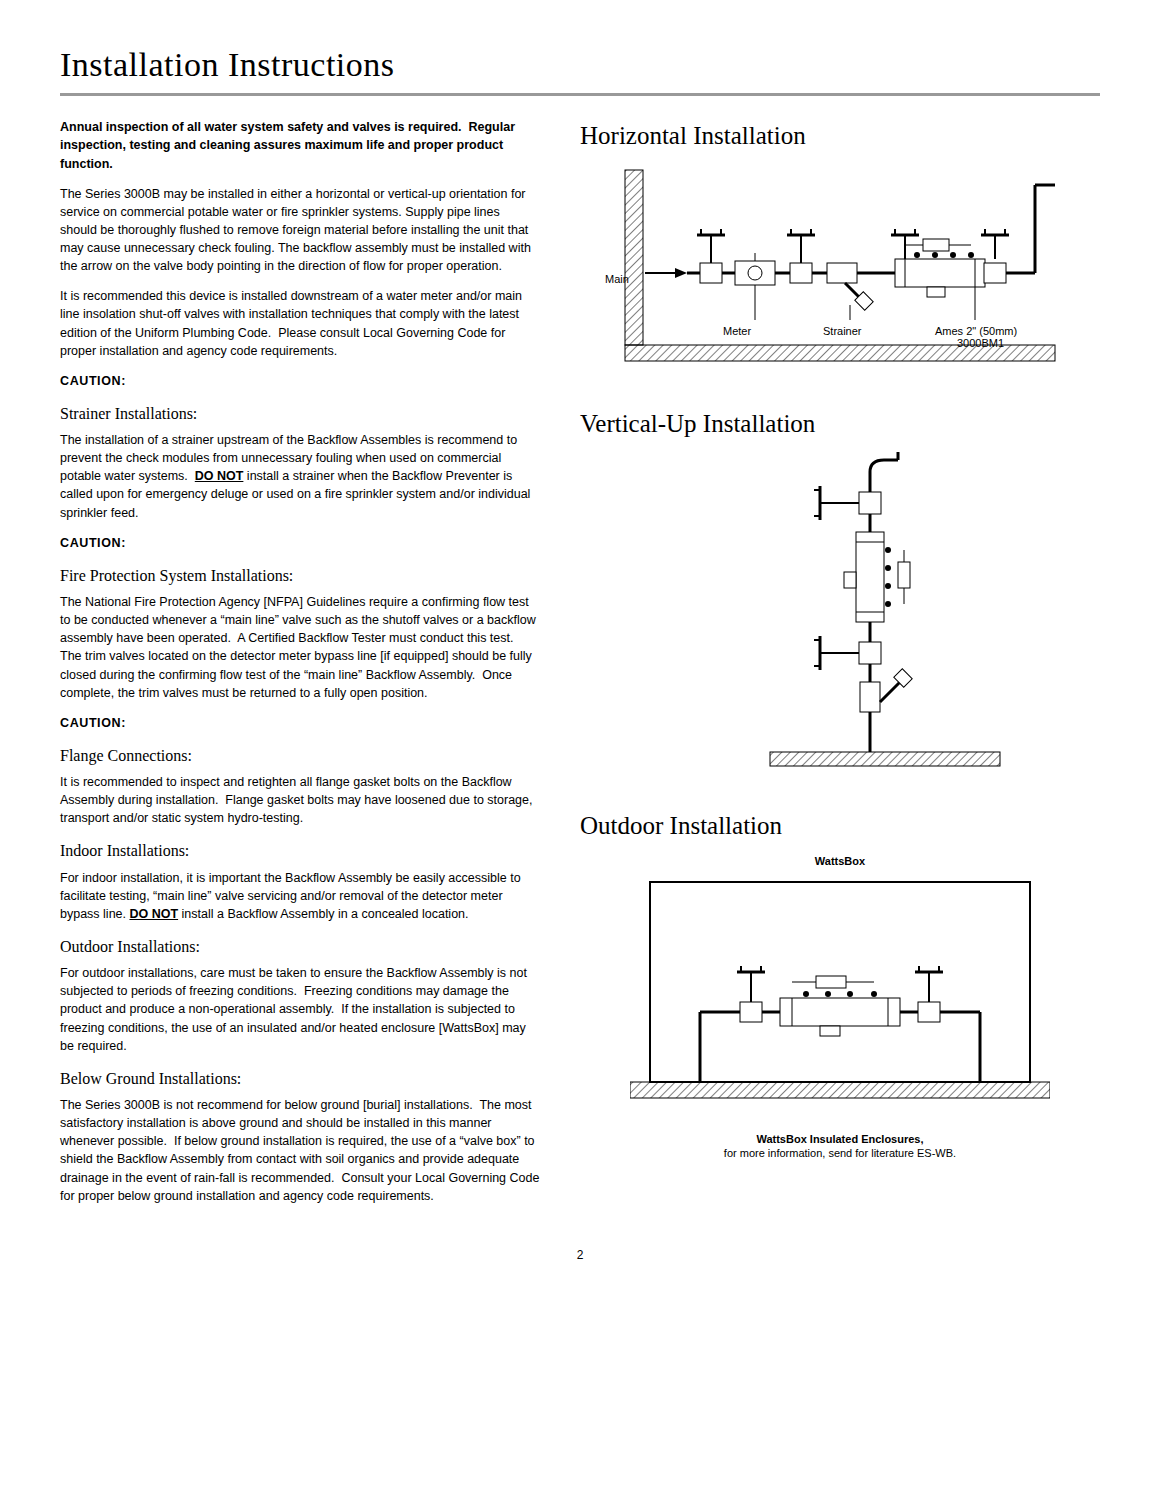Installation Instructions
Annual inspection of all water system safety and valves is required. Regular inspection, testing and cleaning assures maximum life and proper product function.
The Series 3000B may be installed in either a horizontal or vertical-up orientation for service on commercial potable water or fire sprinkler systems. Supply pipe lines should be thoroughly flushed to remove foreign material before installing the unit that may cause unnecessary check fouling. The backflow assembly must be installed with the arrow on the valve body pointing in the direction of flow for proper operation.
It is recommended this device is installed downstream of a water meter and/or main line insolation shut-off valves with installation techniques that comply with the latest edition of the Uniform Plumbing Code. Please consult Local Governing Code for proper installation and agency code requirements.
CAUTION:
Strainer Installations:
The installation of a strainer upstream of the Backflow Assembles is recommend to prevent the check modules from unnecessary fouling when used on commercial potable water systems. DO NOT install a strainer when the Backflow Preventer is called upon for emergency deluge or used on a fire sprinkler system and/or individual sprinkler feed.
CAUTION:
Fire Protection System Installations:
The National Fire Protection Agency [NFPA] Guidelines require a confirming flow test to be conducted whenever a “main line” valve such as the shutoff valves or a backflow assembly have been operated. A Certified Backflow Tester must conduct this test. The trim valves located on the detector meter bypass line [if equipped] should be fully closed during the confirming flow test of the “main line” Backflow Assembly. Once complete, the trim valves must be returned to a fully open position.
CAUTION:
Flange Connections:
It is recommended to inspect and retighten all flange gasket bolts on the Backflow Assembly during installation. Flange gasket bolts may have loosened due to storage, transport and/or static system hydro-testing.
Indoor Installations:
For indoor installation, it is important the Backflow Assembly be easily accessible to facilitate testing, “main line” valve servicing and/or removal of the detector meter bypass line. DO NOT install a Backflow Assembly in a concealed location.
Outdoor Installations:
For outdoor installations, care must be taken to ensure the Backflow Assembly is not subjected to periods of freezing conditions. Freezing conditions may damage the product and produce a non-operational assembly. If the installation is subjected to freezing conditions, the use of an insulated and/or heated enclosure [WattsBox] may be required.
Below Ground Installations:
The Series 3000B is not recommend for below ground [burial] installations. The most satisfactory installation is above ground and should be installed in this manner whenever possible. If below ground installation is required, the use of a “valve box” to shield the Backflow Assembly from contact with soil organics and provide adequate drainage in the event of rain-fall is recommended. Consult your Local Governing Code for proper below ground installation and agency code requirements.
Horizontal Installation
Main Meter Strainer Ames 2" (50mm) 3000BM1
Vertical-Up Installation
Outdoor Installation
WattsBox
WattsBox Insulated Enclosures,
for more information, send for literature ES-WB.
2